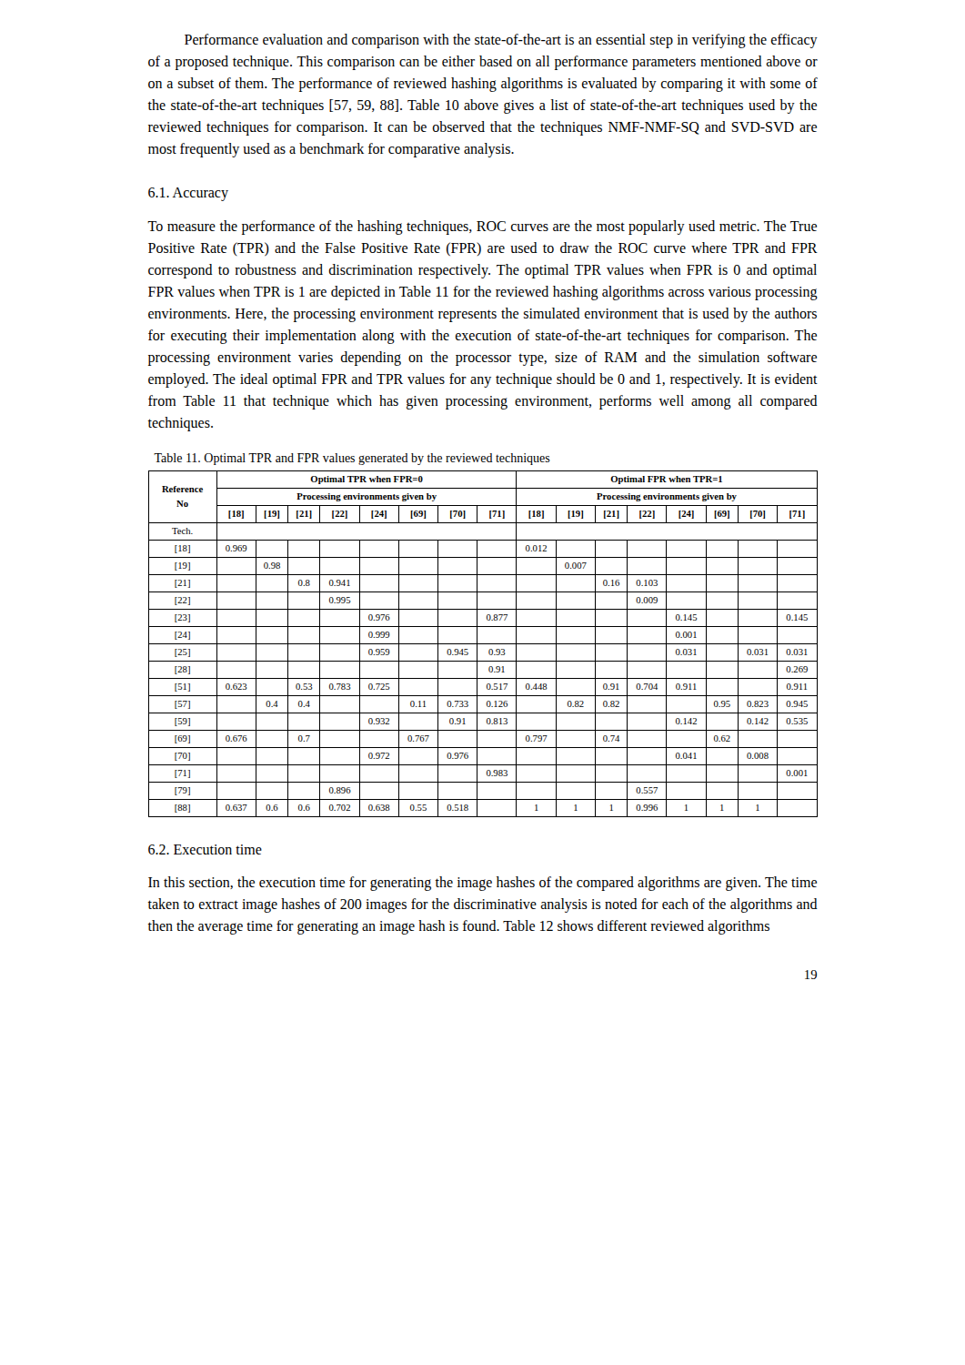Performance evaluation and comparison with the state-of-the-art is an essential step in verifying the efficacy of a proposed technique. This comparison can be either based on all performance parameters mentioned above or on a subset of them. The performance of reviewed hashing algorithms is evaluated by comparing it with some of the state-of-the-art techniques [57, 59, 88]. Table 10 above gives a list of state-of-the-art techniques used by the reviewed techniques for comparison. It can be observed that the techniques NMF-NMF-SQ and SVD-SVD are most frequently used as a benchmark for comparative analysis.
6.1. Accuracy
To measure the performance of the hashing techniques, ROC curves are the most popularly used metric. The True Positive Rate (TPR) and the False Positive Rate (FPR) are used to draw the ROC curve where TPR and FPR correspond to robustness and discrimination respectively. The optimal TPR values when FPR is 0 and optimal FPR values when TPR is 1 are depicted in Table 11 for the reviewed hashing algorithms across various processing environments. Here, the processing environment represents the simulated environment that is used by the authors for executing their implementation along with the execution of state-of-the-art techniques for comparison. The processing environment varies depending on the processor type, size of RAM and the simulation software employed. The ideal optimal FPR and TPR values for any technique should be 0 and 1, respectively. It is evident from Table 11 that technique which has given processing environment, performs well among all compared techniques.
Table 11. Optimal TPR and FPR values generated by the reviewed techniques
| Reference No | Optimal TPR when FPR=0 | Optimal FPR when TPR=1 |
| --- | --- | --- |
| Processing environments given by | Processing environments given by |
| [18] | [19] | [21] | [22] | [24] | [69] | [70] | [71] | [18] | [19] | [21] | [22] | [24] | [69] | [70] | [71] |
| Tech. | | |
| [18] | 0.969 | | | | | | | | 0.012 | | | | | | | |
| [19] | | 0.98 | | | | | | | | 0.007 | | | | | | |
| [21] | | | 0.8 | 0.941 | | | | | | | 0.16 | 0.103 | | | | |
| [22] | | | | 0.995 | | | | | | | | 0.009 | | | | |
| [23] | | | | | 0.976 | | | 0.877 | | | | | 0.145 | | | 0.145 |
| [24] | | | | | 0.999 | | | | | | | | 0.001 | | | |
| [25] | | | | | 0.959 | | 0.945 | 0.93 | | | | | 0.031 | | 0.031 | 0.031 |
| [28] | | | | | | | | 0.91 | | | | | | | | 0.269 |
| [51] | 0.623 | | 0.53 | 0.783 | 0.725 | | | 0.517 | 0.448 | | 0.91 | 0.704 | 0.911 | | | 0.911 |
| [57] | | 0.4 | 0.4 | | | 0.11 | 0.733 | 0.126 | | 0.82 | 0.82 | | | 0.95 | 0.823 | 0.945 |
| [59] | | | | | 0.932 | | 0.91 | 0.813 | | | | | 0.142 | | 0.142 | 0.535 |
| [69] | 0.676 | | 0.7 | | | 0.767 | | | 0.797 | | 0.74 | | | 0.62 | | |
| [70] | | | | | 0.972 | | 0.976 | | | | | | 0.041 | | 0.008 | |
| [71] | | | | | | | | 0.983 | | | | | | | | 0.001 |
| [79] | | | | 0.896 | | | | | | | | 0.557 | | | | |
| [88] | 0.637 | 0.6 | 0.6 | 0.702 | 0.638 | 0.55 | 0.518 | | 1 | 1 | 1 | 0.996 | 1 | 1 | 1 | |
6.2. Execution time
In this section, the execution time for generating the image hashes of the compared algorithms are given. The time taken to extract image hashes of 200 images for the discriminative analysis is noted for each of the algorithms and then the average time for generating an image hash is found. Table 12 shows different reviewed algorithms
19